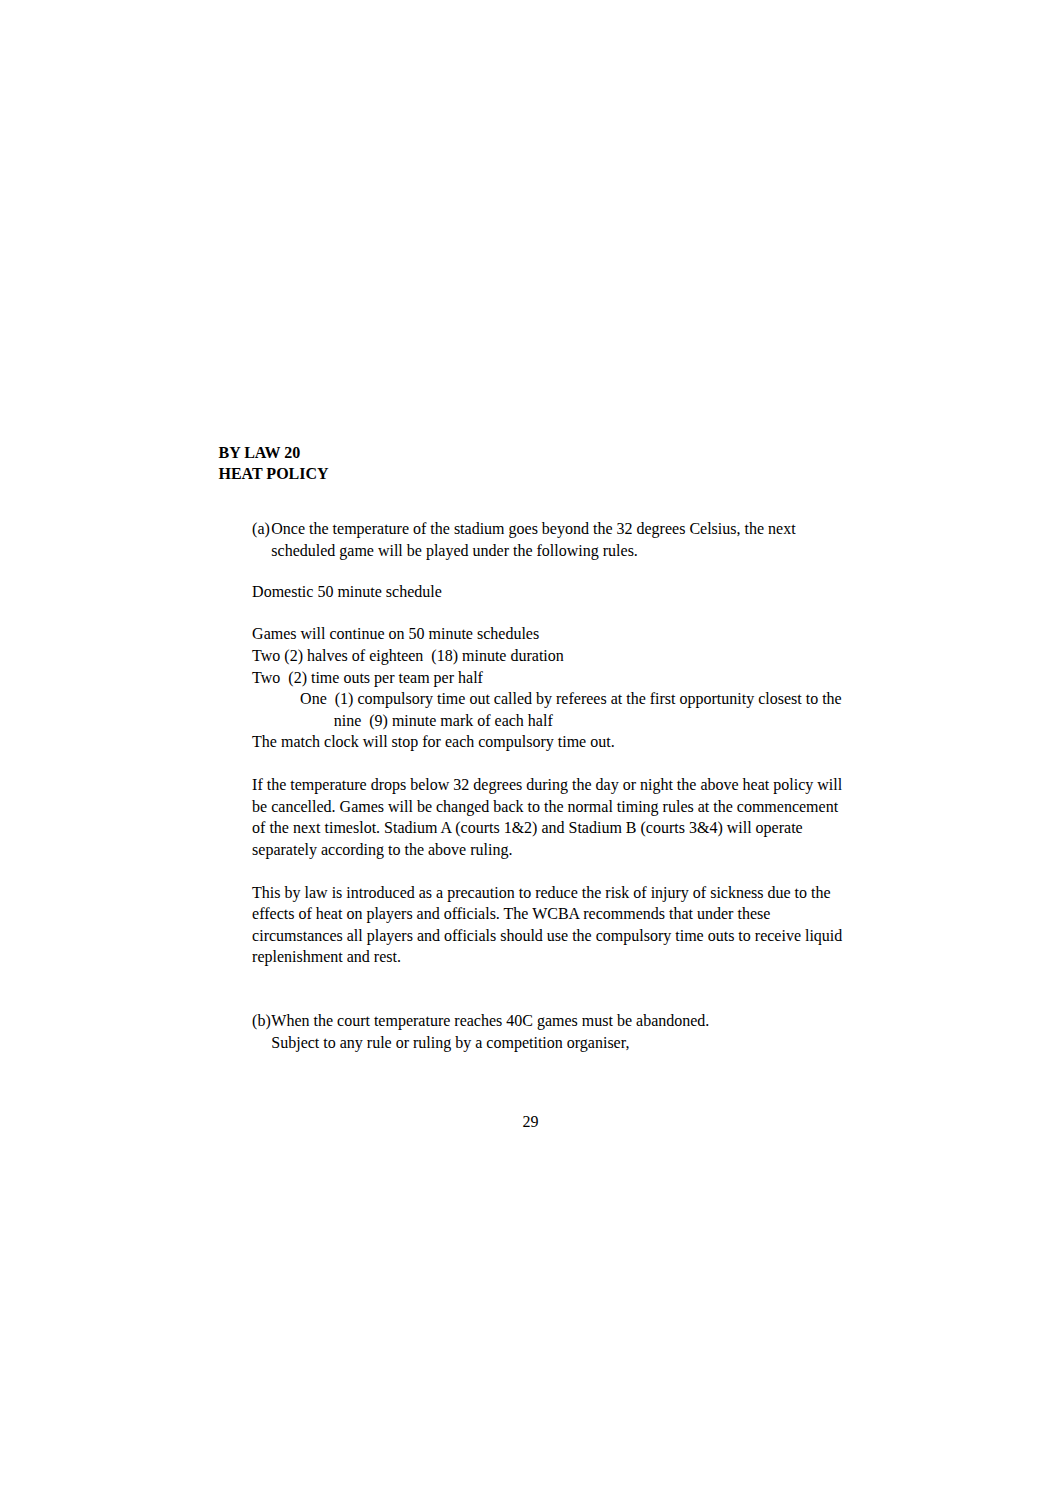BY LAW 20
HEAT POLICY
(a)
Once the temperature of the stadium goes beyond the 32 degrees Celsius, the next scheduled game will be played under the following rules.
Domestic 50 minute schedule
Games will continue on 50 minute schedules
Two (2) halves of eighteen (18) minute duration
Two (2) time outs per team per half
One (1) compulsory time out called by referees at the first opportunity closest to the nine (9) minute mark of each half
The match clock will stop for each compulsory time out.
If the temperature drops below 32 degrees during the day or night the above heat policy will be cancelled. Games will be changed back to the normal timing rules at the commencement of the next timeslot. Stadium A (courts 1&2) and Stadium B (courts 3&4) will operate separately according to the above ruling.
This by law is introduced as a precaution to reduce the risk of injury of sickness due to the effects of heat on players and officials. The WCBA recommends that under these circumstances all players and officials should use the compulsory time outs to receive liquid replenishment and rest.
(b)
When the court temperature reaches 40C games must be abandoned.
Subject to any rule or ruling by a competition organiser,
29